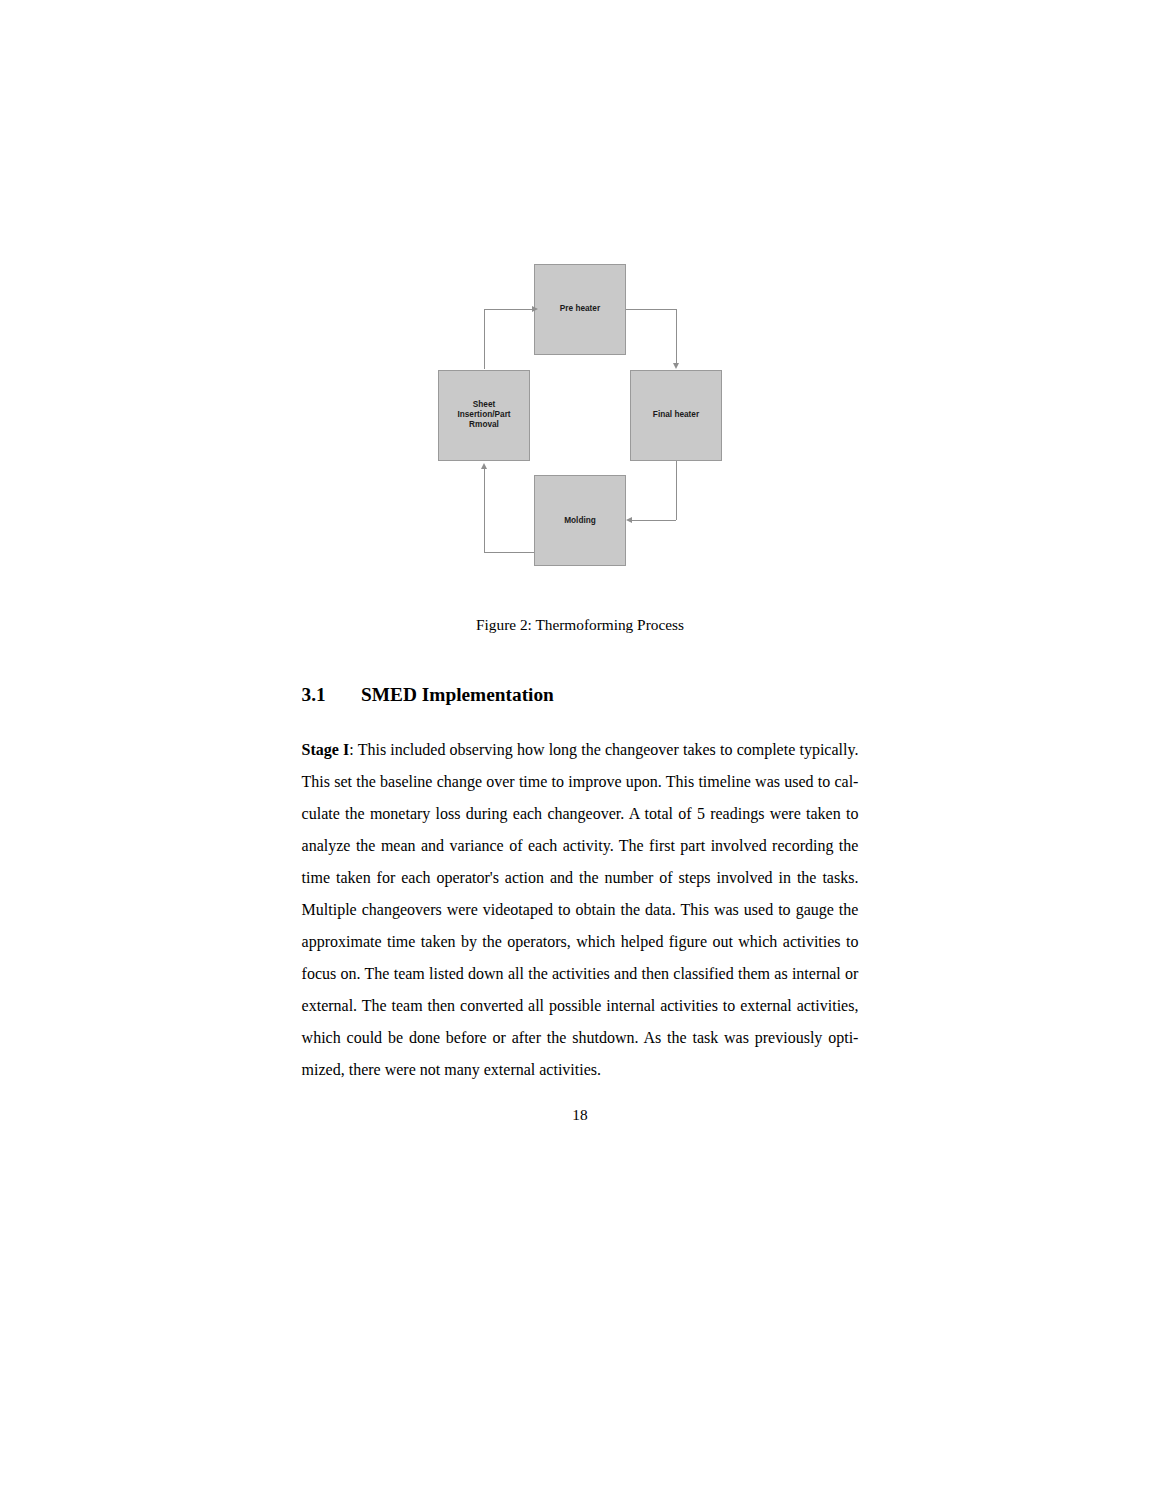Pre heater
Final heater
Molding
Sheet
Insertion/Part
Rmoval
Figure 2: Thermoforming Process
3.1 SMED Implementation
Stage I: This included observing how long the changeover takes to complete typically. This set the baseline change over time to improve upon. This timeline was used to calculate the monetary loss during each changeover. A total of 5 readings were taken to analyze the mean and variance of each activity. The first part involved recording the time taken for each operator's action and the number of steps involved in the tasks. Multiple changeovers were videotaped to obtain the data. This was used to gauge the approximate time taken by the operators, which helped figure out which activities to focus on. The team listed down all the activities and then classified them as internal or external. The team then converted all possible internal activities to external activities, which could be done before or after the shutdown. As the task was previously optimized, there were not many external activities.
18